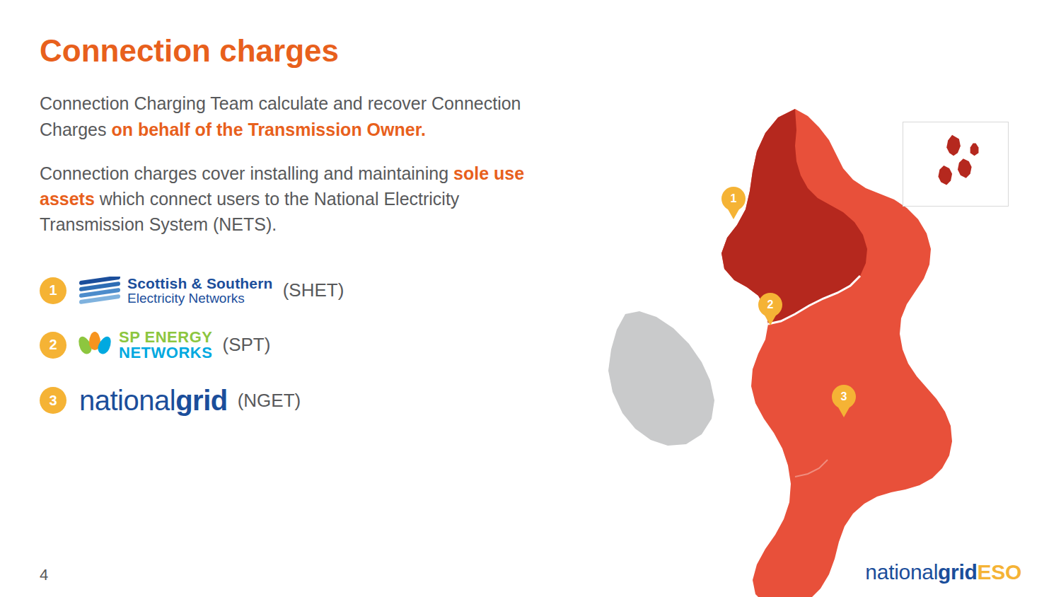Connection charges
Connection Charging Team calculate and recover Connection Charges on behalf of the Transmission Owner.
Connection charges cover installing and maintaining sole use assets which connect users to the National Electricity Transmission System (NETS).
1
Scottish & Southern
Electricity Networks
(SHET)
2
SP ENERGY
NETWORKS
(SPT)
3
national grid
(NGET)
1
2
3
4
national grid ESO